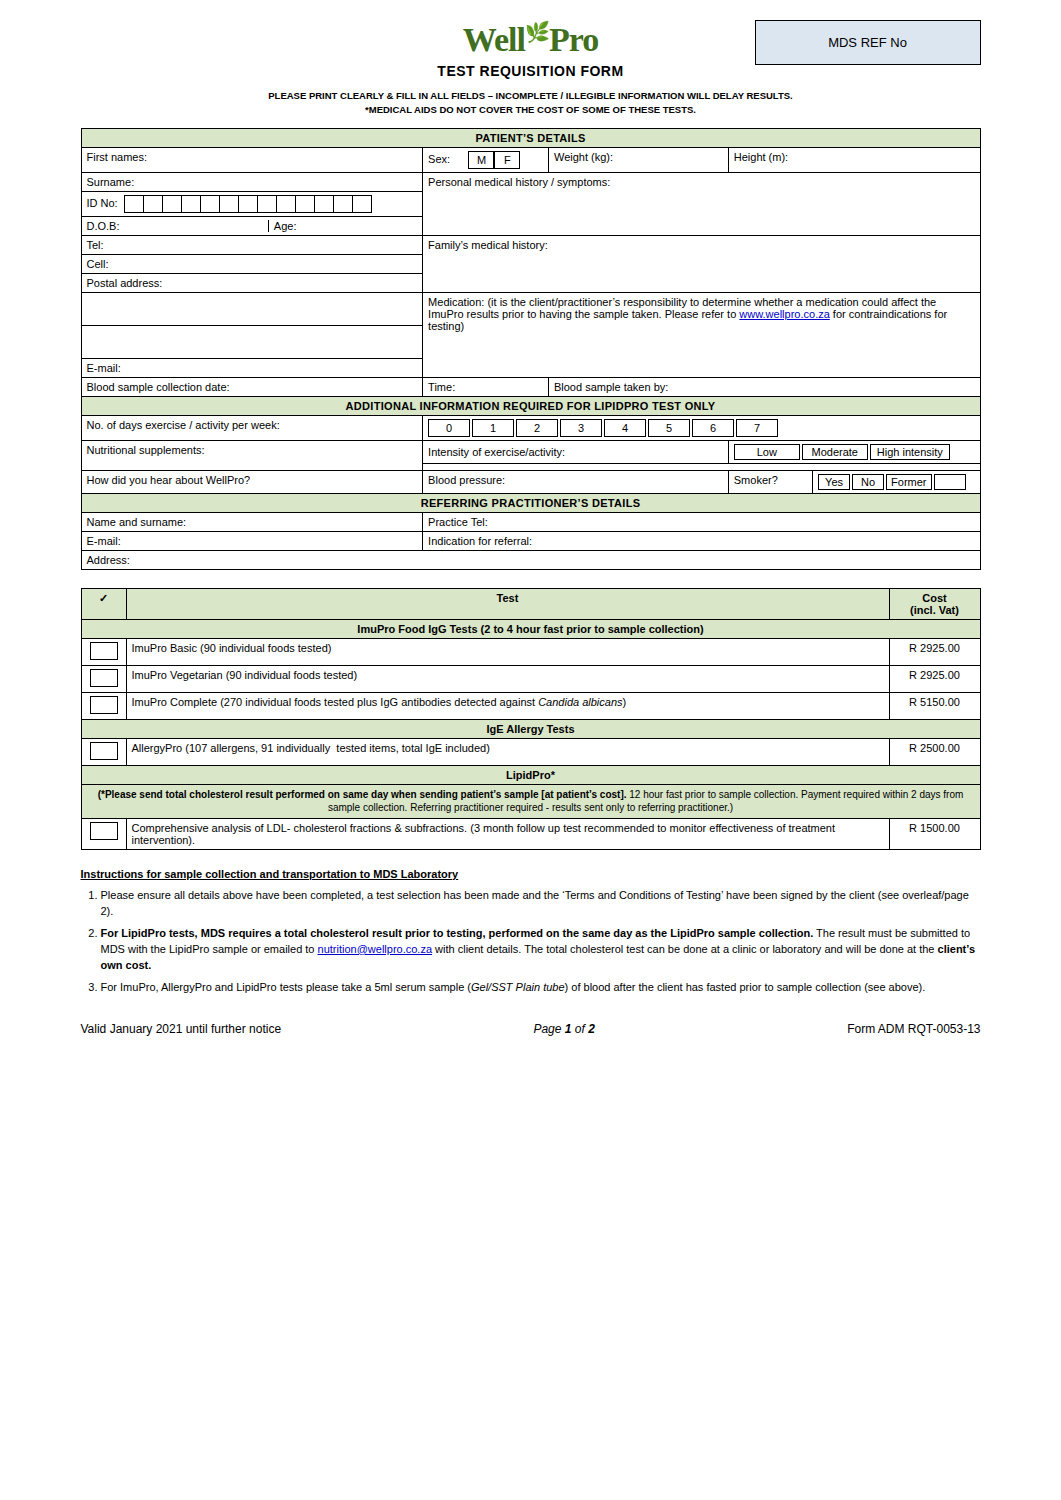MDS REF No
Well🌿Pro
TEST REQUISITION FORM
PLEASE PRINT CLEARLY & FILL IN ALL FIELDS – INCOMPLETE / ILLEGIBLE INFORMATION WILL DELAY RESULTS.
*MEDICAL AIDS DO NOT COVER THE COST OF SOME OF THESE TESTS.
| PATIENT’S DETAILS |
| First names: | Sex: M F | Weight (kg): | Height (m): |
| Surname: | Personal medical history / symptoms: |
| ID No: |
| / D.O.B: / Age: / |
| Tel: | Family’s medical history: |
| Cell: |
| Postal address: |
| | Medication: (it is the client/practitioner’s responsibility to determine whether a medication could affect the ImuPro results prior to having the sample taken. Please refer to www.wellpro.co.za for contraindications for testing) |
| E-mail: |
| Blood sample collection date: | Time: | Blood sample taken by: |
| ADDITIONAL INFORMATION REQUIRED FOR LIPIDPRO TEST ONLY |
| No. of days exercise / activity per week: | 0 1 2 3 4 5 6 7 |
| Nutritional supplements: | Intensity of exercise/activity: | Low Moderate High intensity |
| How did you hear about WellPro? | Blood pressure: | Smoker? | Yes No Former |
| REFERRING PRACTITIONER’S DETAILS |
| Name and surname: | Practice Tel: |
| E-mail: | Indication for referral: |
| Address: |
| ✓ | Test | Cost (incl. Vat) |
| --- | --- | --- |
| ImuPro Food IgG Tests (2 to 4 hour fast prior to sample collection) |
| | ImuPro Basic (90 individual foods tested) | R 2925.00 |
| | ImuPro Vegetarian (90 individual foods tested) | R 2925.00 |
| | ImuPro Complete (270 individual foods tested plus IgG antibodies detected against Candida albicans ) | R 5150.00 |
| IgE Allergy Tests |
| | AllergyPro (107 allergens, 91 individually tested items, total IgE included) | R 2500.00 |
| LipidPro* |
| (*Please send total cholesterol result performed on same day when sending patient’s sample [at patient’s cost]. 12 hour fast prior to sample collection. Payment required within 2 days from sample collection. Referring practitioner required - results sent only to referring practitioner.) |
| | Comprehensive analysis of LDL- cholesterol fractions & subfractions. (3 month follow up test recommended to monitor effectiveness of treatment intervention). | R 1500.00 |
Instructions for sample collection and transportation to MDS Laboratory
Please ensure all details above have been completed, a test selection has been made and the ‘Terms and Conditions of Testing’ have been signed by the client (see overleaf/page 2).
For LipidPro tests, MDS requires a total cholesterol result prior to testing, performed on the same day as the LipidPro sample collection. The result must be submitted to MDS with the LipidPro sample or emailed to nutrition@wellpro.co.za with client details. The total cholesterol test can be done at a clinic or laboratory and will be done at the client’s own cost.
For ImuPro, AllergyPro and LipidPro tests please take a 5ml serum sample (Gel/SST Plain tube) of blood after the client has fasted prior to sample collection (see above).
Valid January 2021 until further notice
Page 1 of 2
Form ADM RQT-0053-13